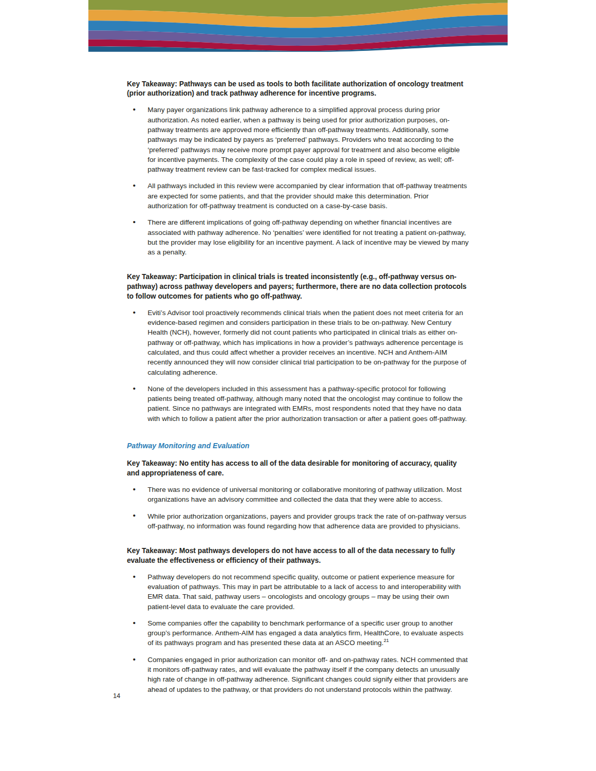Key Takeaway: Pathways can be used as tools to both facilitate authorization of oncology treatment (prior authorization) and track pathway adherence for incentive programs.
Many payer organizations link pathway adherence to a simplified approval process during prior authorization. As noted earlier, when a pathway is being used for prior authorization purposes, on-pathway treatments are approved more efficiently than off-pathway treatments. Additionally, some pathways may be indicated by payers as ‘preferred’ pathways. Providers who treat according to the ‘preferred’ pathways may receive more prompt payer approval for treatment and also become eligible for incentive payments. The complexity of the case could play a role in speed of review, as well; off-pathway treatment review can be fast-tracked for complex medical issues.
All pathways included in this review were accompanied by clear information that off-pathway treatments are expected for some patients, and that the provider should make this determination. Prior authorization for off-pathway treatment is conducted on a case-by-case basis.
There are different implications of going off-pathway depending on whether financial incentives are associated with pathway adherence. No ‘penalties’ were identified for not treating a patient on-pathway, but the provider may lose eligibility for an incentive payment. A lack of incentive may be viewed by many as a penalty.
Key Takeaway: Participation in clinical trials is treated inconsistently (e.g., off-pathway versus on-pathway) across pathway developers and payers; furthermore, there are no data collection protocols to follow outcomes for patients who go off-pathway.
Eviti’s Advisor tool proactively recommends clinical trials when the patient does not meet criteria for an evidence-based regimen and considers participation in these trials to be on-pathway. New Century Health (NCH), however, formerly did not count patients who participated in clinical trials as either on-pathway or off-pathway, which has implications in how a provider’s pathways adherence percentage is calculated, and thus could affect whether a provider receives an incentive. NCH and Anthem-AIM recently announced they will now consider clinical trial participation to be on-pathway for the purpose of calculating adherence.
None of the developers included in this assessment has a pathway-specific protocol for following patients being treated off-pathway, although many noted that the oncologist may continue to follow the patient. Since no pathways are integrated with EMRs, most respondents noted that they have no data with which to follow a patient after the prior authorization transaction or after a patient goes off-pathway.
Pathway Monitoring and Evaluation
Key Takeaway: No entity has access to all of the data desirable for monitoring of accuracy, quality and appropriateness of care.
There was no evidence of universal monitoring or collaborative monitoring of pathway utilization. Most organizations have an advisory committee and collected the data that they were able to access.
While prior authorization organizations, payers and provider groups track the rate of on-pathway versus off-pathway, no information was found regarding how that adherence data are provided to physicians.
Key Takeaway: Most pathways developers do not have access to all of the data necessary to fully evaluate the effectiveness or efficiency of their pathways.
Pathway developers do not recommend specific quality, outcome or patient experience measure for evaluation of pathways. This may in part be attributable to a lack of access to and interoperability with EMR data. That said, pathway users – oncologists and oncology groups – may be using their own patient-level data to evaluate the care provided.
Some companies offer the capability to benchmark performance of a specific user group to another group’s performance. Anthem-AIM has engaged a data analytics firm, HealthCore, to evaluate aspects of its pathways program and has presented these data at an ASCO meeting.21
Companies engaged in prior authorization can monitor off- and on-pathway rates. NCH commented that it monitors off-pathway rates, and will evaluate the pathway itself if the company detects an unusually high rate of change in off-pathway adherence. Significant changes could signify either that providers are ahead of updates to the pathway, or that providers do not understand protocols within the pathway.
14